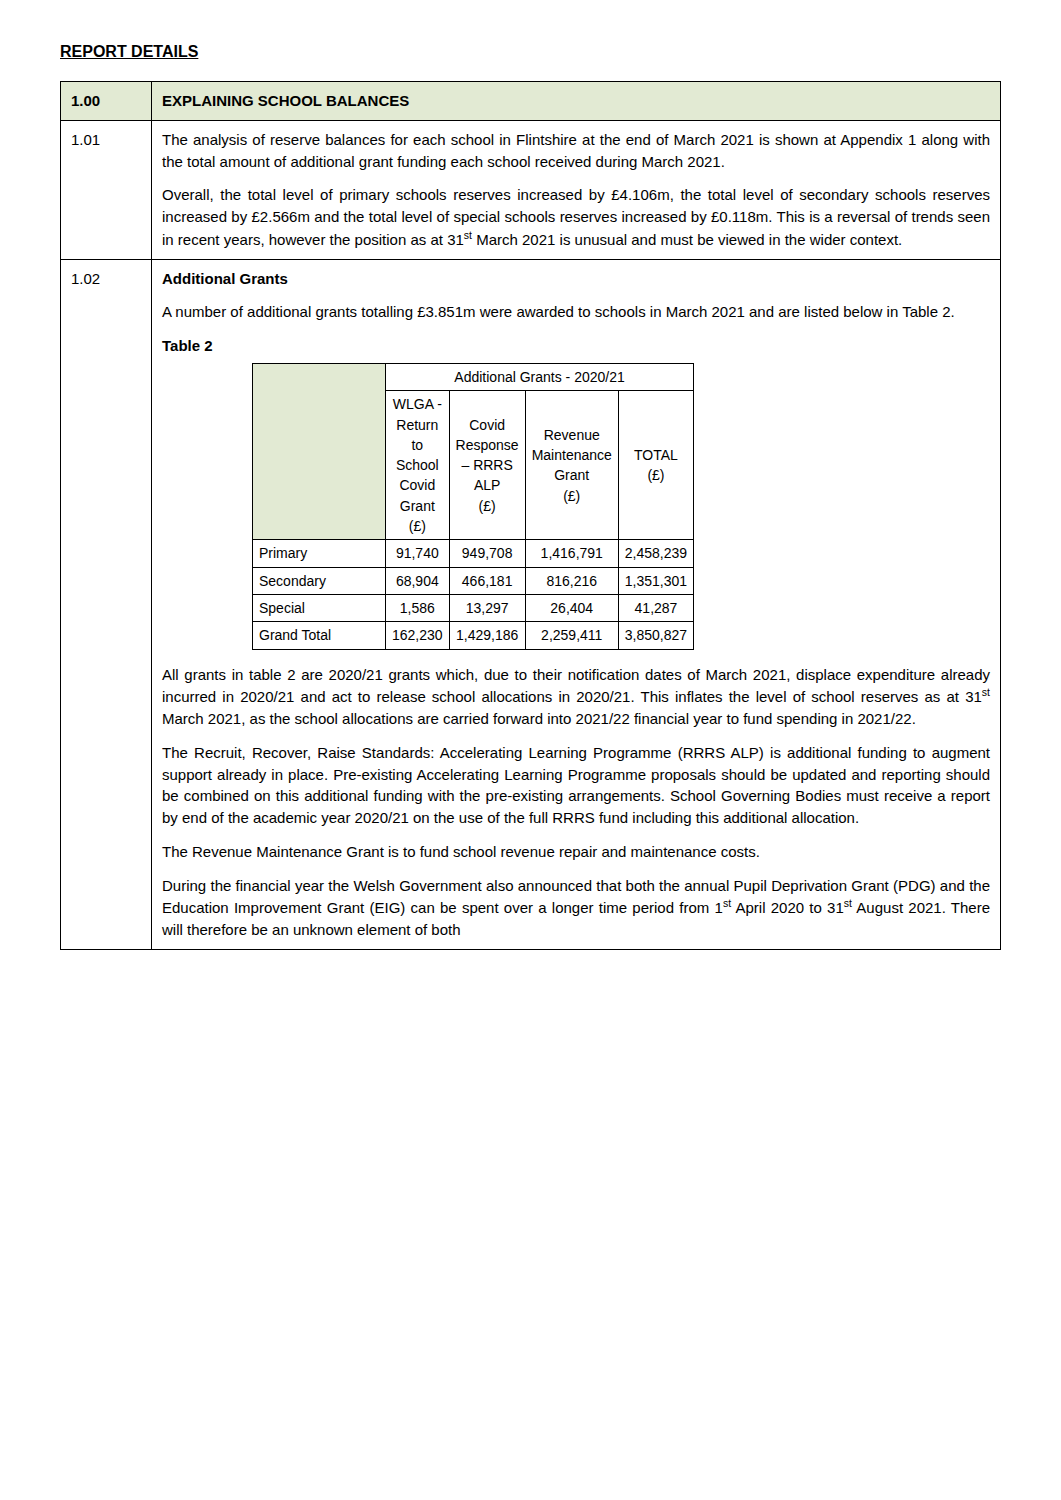REPORT DETAILS
| 1.00 | EXPLAINING SCHOOL BALANCES |
| 1.01 | The analysis of reserve balances for each school in Flintshire at the end of March 2021 is shown at Appendix 1 along with the total amount of additional grant funding each school received during March 2021. Overall, the total level of primary schools reserves increased by £4.106m, the total level of secondary schools reserves increased by £2.566m and the total level of special schools reserves increased by £0.118m. This is a reversal of trends seen in recent years, however the position as at 31 st March 2021 is unusual and must be viewed in the wider context. |
| 1.02 | Additional Grants A number of additional grants totalling £3.851m were awarded to schools in March 2021 and are listed below in Table 2. Table 2 / / Additional Grants - 2020/21 / / --- / --- / / WLGA - Return to School Covid Grant (£) / Covid Response – RRRS ALP (£) / Revenue Maintenance Grant (£) / TOTAL (£) / / Primary / 91,740 / 949,708 / 1,416,791 / 2,458,239 / / Secondary / 68,904 / 466,181 / 816,216 / 1,351,301 / / Special / 1,586 / 13,297 / 26,404 / 41,287 / / Grand Total / 162,230 / 1,429,186 / 2,259,411 / 3,850,827 / All grants in table 2 are 2020/21 grants which, due to their notification dates of March 2021, displace expenditure already incurred in 2020/21 and act to release school allocations in 2020/21. This inflates the level of school reserves as at 31 st March 2021, as the school allocations are carried forward into 2021/22 financial year to fund spending in 2021/22. The Recruit, Recover, Raise Standards: Accelerating Learning Programme (RRRS ALP) is additional funding to augment support already in place. Pre-existing Accelerating Learning Programme proposals should be updated and reporting should be combined on this additional funding with the pre-existing arrangements. School Governing Bodies must receive a report by end of the academic year 2020/21 on the use of the full RRRS fund including this additional allocation. The Revenue Maintenance Grant is to fund school revenue repair and maintenance costs. During the financial year the Welsh Government also announced that both the annual Pupil Deprivation Grant (PDG) and the Education Improvement Grant (EIG) can be spent over a longer time period from 1 st April 2020 to 31 st August 2021. There will therefore be an unknown element of both |